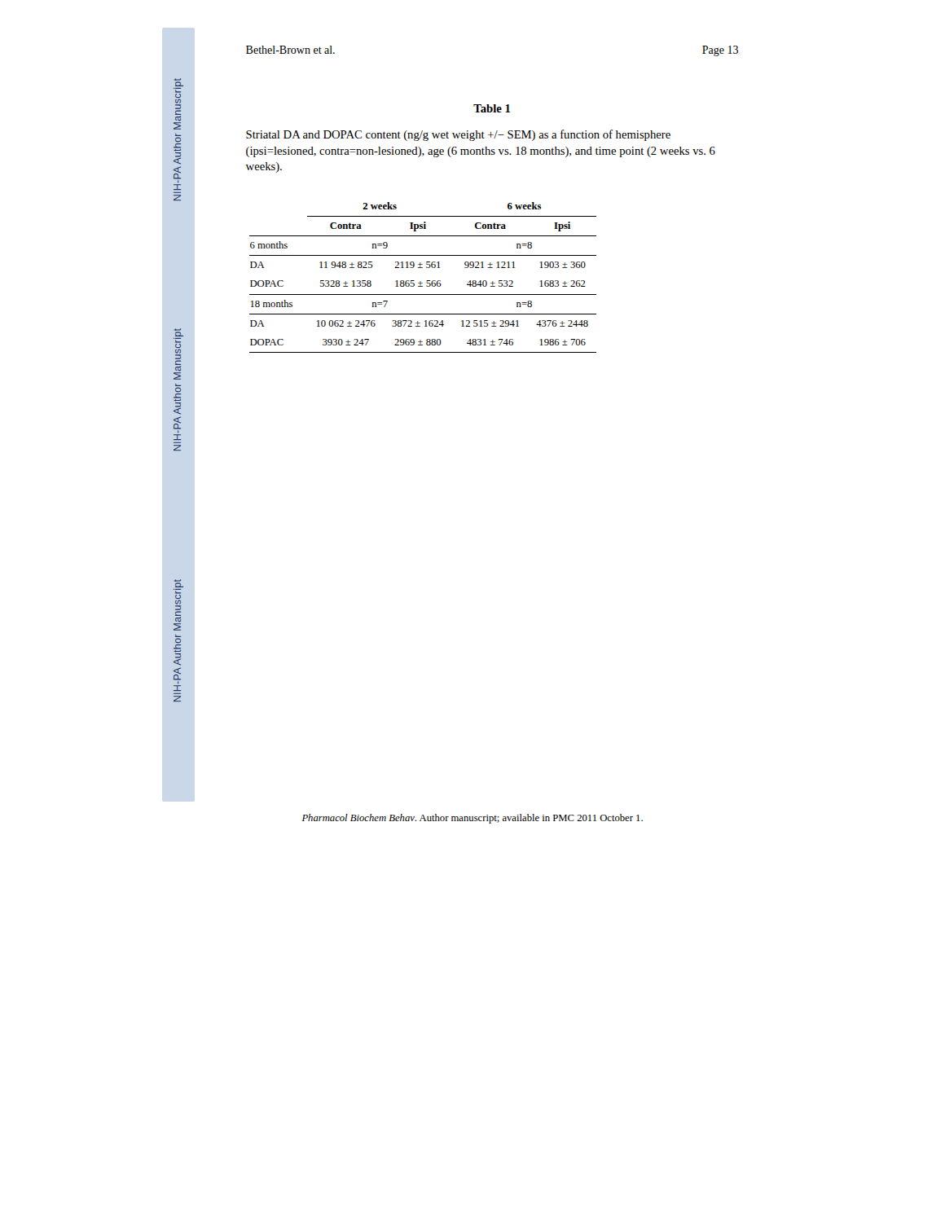NIH-PA Author Manuscript NIH-PA Author Manuscript NIH-PA Author Manuscript
Bethel-Brown et al.
Page 13
Table 1
Striatal DA and DOPAC content (ng/g wet weight +/− SEM) as a function of hemisphere (ipsi=lesioned, contra=non-lesioned), age (6 months vs. 18 months), and time point (2 weeks vs. 6 weeks).
| | 2 weeks | 6 weeks |
| --- | --- | --- |
| | Contra | Ipsi | Contra | Ipsi |
| 6 months | n=9 | n=8 |
| DA | 11 948 ± 825 | 2119 ± 561 | 9921 ± 1211 | 1903 ± 360 |
| DOPAC | 5328 ± 1358 | 1865 ± 566 | 4840 ± 532 | 1683 ± 262 |
| 18 months | n=7 | n=8 |
| DA | 10 062 ± 2476 | 3872 ± 1624 | 12 515 ± 2941 | 4376 ± 2448 |
| DOPAC | 3930 ± 247 | 2969 ± 880 | 4831 ± 746 | 1986 ± 706 |
Pharmacol Biochem Behav. Author manuscript; available in PMC 2011 October 1.